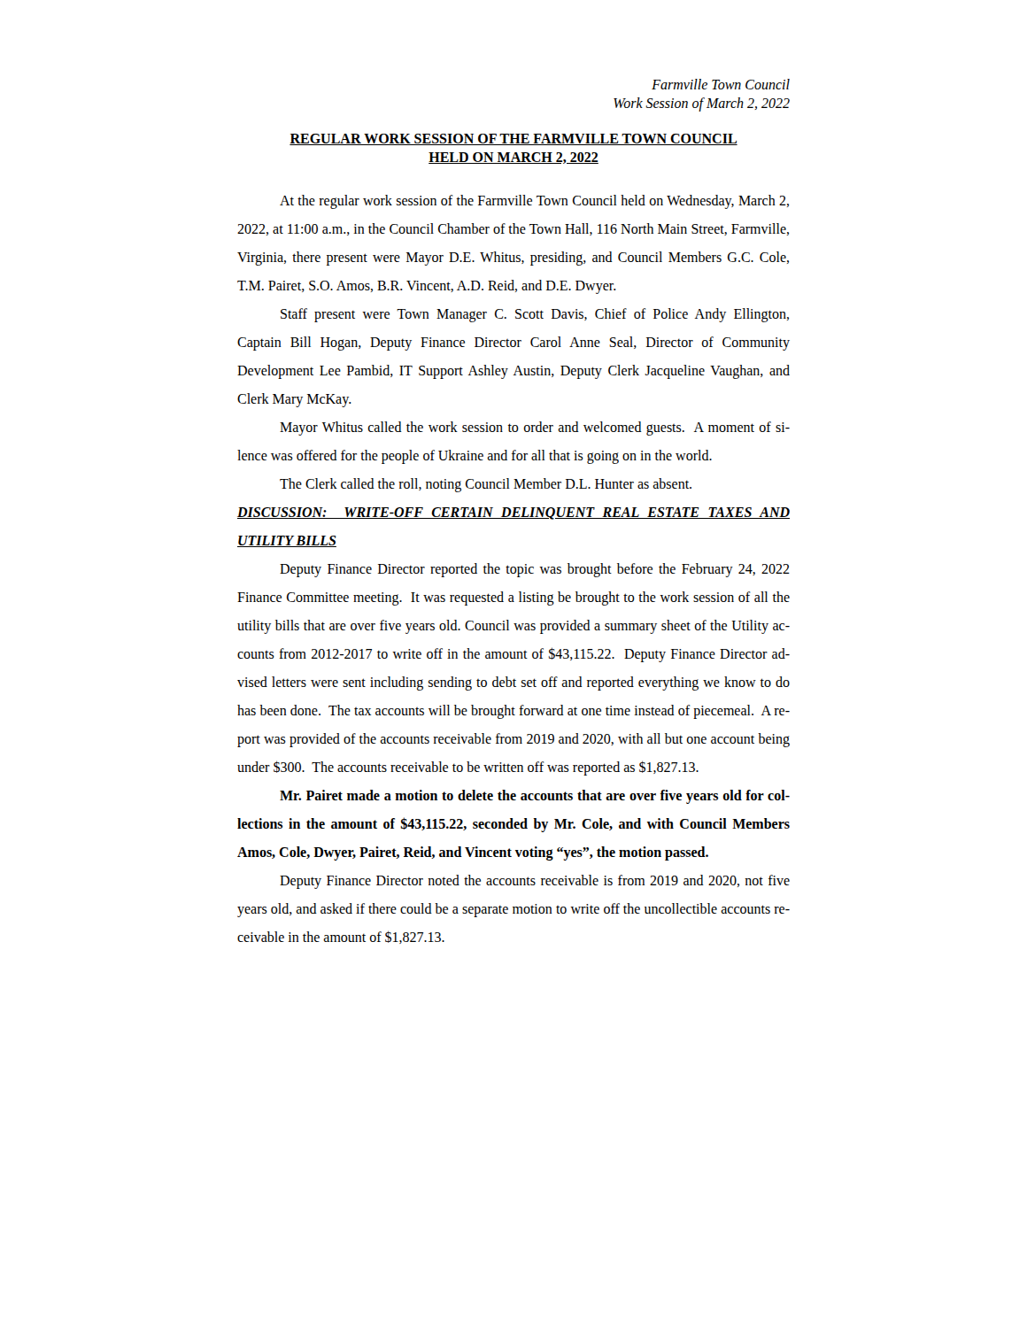Farmville Town Council
Work Session of March 2, 2022
REGULAR WORK SESSION OF THE FARMVILLE TOWN COUNCIL HELD ON MARCH 2, 2022
At the regular work session of the Farmville Town Council held on Wednesday, March 2, 2022, at 11:00 a.m., in the Council Chamber of the Town Hall, 116 North Main Street, Farmville, Virginia, there present were Mayor D.E. Whitus, presiding, and Council Members G.C. Cole, T.M. Pairet, S.O. Amos, B.R. Vincent, A.D. Reid, and D.E. Dwyer.
Staff present were Town Manager C. Scott Davis, Chief of Police Andy Ellington, Captain Bill Hogan, Deputy Finance Director Carol Anne Seal, Director of Community Development Lee Pambid, IT Support Ashley Austin, Deputy Clerk Jacqueline Vaughan, and Clerk Mary McKay.
Mayor Whitus called the work session to order and welcomed guests. A moment of silence was offered for the people of Ukraine and for all that is going on in the world.
The Clerk called the roll, noting Council Member D.L. Hunter as absent.
DISCUSSION: WRITE-OFF CERTAIN DELINQUENT REAL ESTATE TAXES AND UTILITY BILLS
Deputy Finance Director reported the topic was brought before the February 24, 2022 Finance Committee meeting. It was requested a listing be brought to the work session of all the utility bills that are over five years old. Council was provided a summary sheet of the Utility accounts from 2012-2017 to write off in the amount of $43,115.22. Deputy Finance Director advised letters were sent including sending to debt set off and reported everything we know to do has been done. The tax accounts will be brought forward at one time instead of piecemeal. A report was provided of the accounts receivable from 2019 and 2020, with all but one account being under $300. The accounts receivable to be written off was reported as $1,827.13.
Mr. Pairet made a motion to delete the accounts that are over five years old for collections in the amount of $43,115.22, seconded by Mr. Cole, and with Council Members Amos, Cole, Dwyer, Pairet, Reid, and Vincent voting “yes”, the motion passed.
Deputy Finance Director noted the accounts receivable is from 2019 and 2020, not five years old, and asked if there could be a separate motion to write off the uncollectible accounts receivable in the amount of $1,827.13.